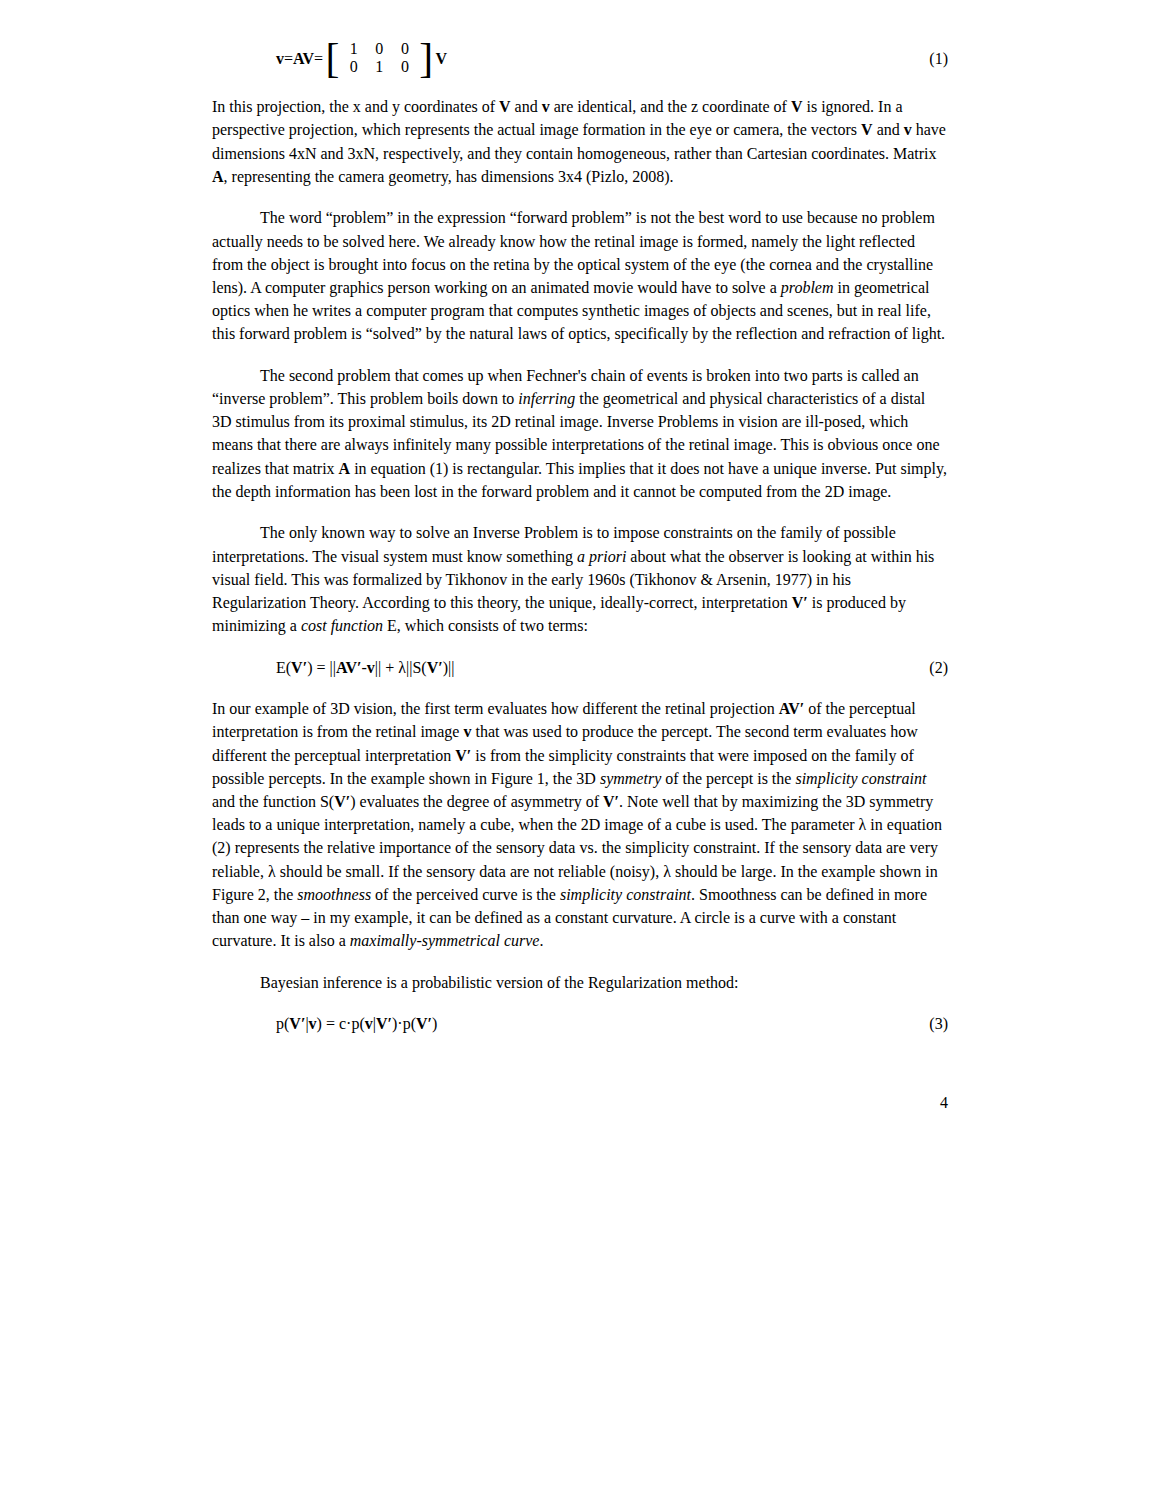v = AV = [
| 1 | 0 | 0 |
| 0 | 1 | 0 |
] V (1)
In this projection, the x and y coordinates of V and v are identical, and the z coordinate of V is ignored. In a perspective projection, which represents the actual image formation in the eye or camera, the vectors V and v have dimensions 4xN and 3xN, respectively, and they contain homogeneous, rather than Cartesian coordinates. Matrix A, representing the camera geometry, has dimensions 3x4 (Pizlo, 2008).
The word “problem” in the expression “forward problem” is not the best word to use because no problem actually needs to be solved here. We already know how the retinal image is formed, namely the light reflected from the object is brought into focus on the retina by the optical system of the eye (the cornea and the crystalline lens). A computer graphics person working on an animated movie would have to solve a problem in geometrical optics when he writes a computer program that computes synthetic images of objects and scenes, but in real life, this forward problem is “solved” by the natural laws of optics, specifically by the reflection and refraction of light.
The second problem that comes up when Fechner's chain of events is broken into two parts is called an “inverse problem”. This problem boils down to inferring the geometrical and physical characteristics of a distal 3D stimulus from its proximal stimulus, its 2D retinal image. Inverse Problems in vision are ill-posed, which means that there are always infinitely many possible interpretations of the retinal image. This is obvious once one realizes that matrix A in equation (1) is rectangular. This implies that it does not have a unique inverse. Put simply, the depth information has been lost in the forward problem and it cannot be computed from the 2D image.
The only known way to solve an Inverse Problem is to impose constraints on the family of possible interpretations. The visual system must know something a priori about what the observer is looking at within his visual field. This was formalized by Tikhonov in the early 1960s (Tikhonov & Arsenin, 1977) in his Regularization Theory. According to this theory, the unique, ideally-correct, interpretation V′ is produced by minimizing a cost function E, which consists of two terms:
E(V′) = ||AV′-v|| + λ||S(V′)|| (2)
In our example of 3D vision, the first term evaluates how different the retinal projection AV′ of the perceptual interpretation is from the retinal image v that was used to produce the percept. The second term evaluates how different the perceptual interpretation V′ is from the simplicity constraints that were imposed on the family of possible percepts. In the example shown in Figure 1, the 3D symmetry of the percept is the simplicity constraint and the function S(V′) evaluates the degree of asymmetry of V′. Note well that by maximizing the 3D symmetry leads to a unique interpretation, namely a cube, when the 2D image of a cube is used. The parameter λ in equation (2) represents the relative importance of the sensory data vs. the simplicity constraint. If the sensory data are very reliable, λ should be small. If the sensory data are not reliable (noisy), λ should be large. In the example shown in Figure 2, the smoothness of the perceived curve is the simplicity constraint. Smoothness can be defined in more than one way – in my example, it can be defined as a constant curvature. A circle is a curve with a constant curvature. It is also a maximally-symmetrical curve.
Bayesian inference is a probabilistic version of the Regularization method:
p(V′|v) = c·p(v|V′)·p(V′) (3)
4